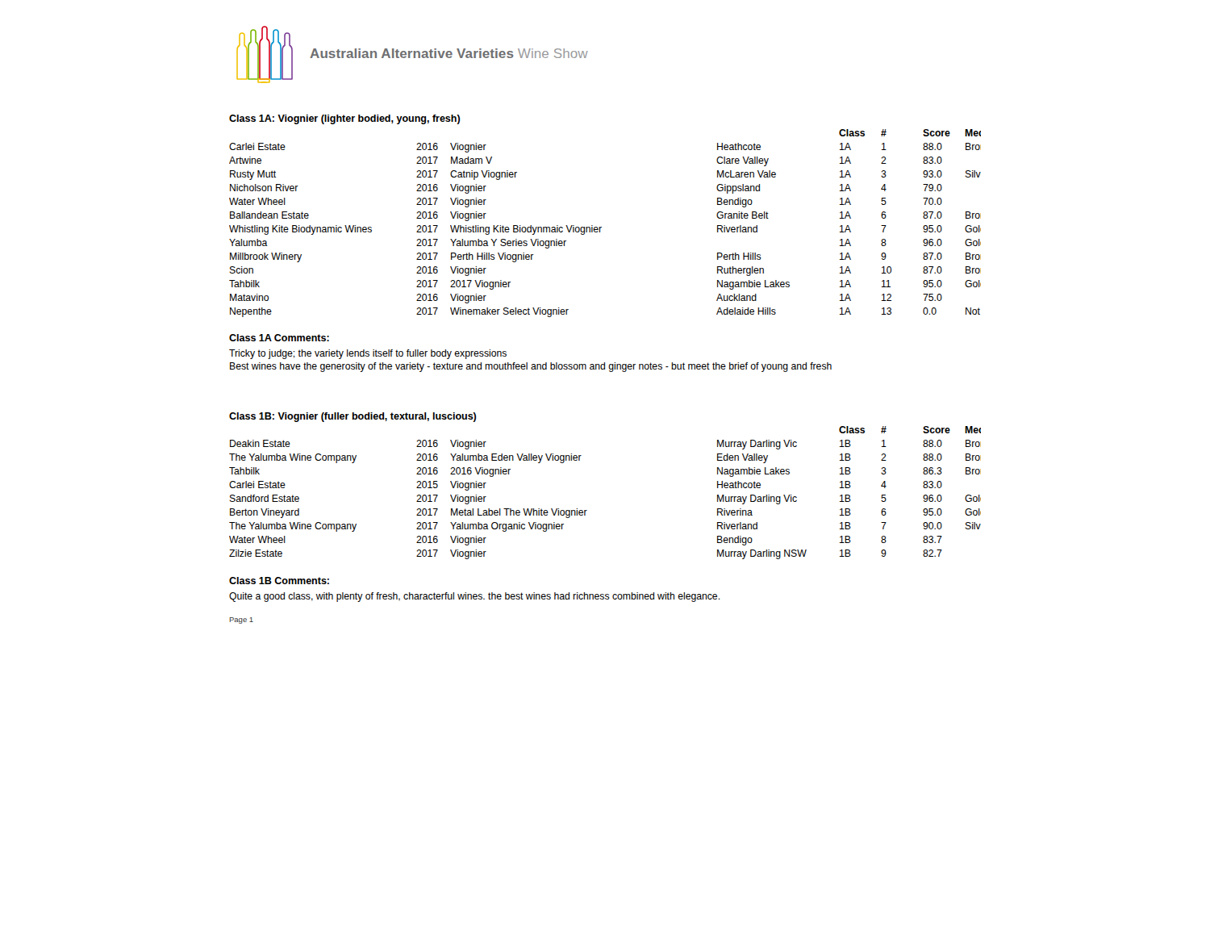Australian Alternative Varieties Wine Show
Class 1A: Viognier (lighter bodied, young, fresh)
| | | | | Class | # | Score | Medal |
| --- | --- | --- | --- | --- | --- | --- | --- |
| Carlei Estate | 2016 | Viognier | Heathcote | 1A | 1 | 88.0 | Bronze |
| Artwine | 2017 | Madam V | Clare Valley | 1A | 2 | 83.0 | |
| Rusty Mutt | 2017 | Catnip Viognier | McLaren Vale | 1A | 3 | 93.0 | Silver |
| Nicholson River | 2016 | Viognier | Gippsland | 1A | 4 | 79.0 | |
| Water Wheel | 2017 | Viognier | Bendigo | 1A | 5 | 70.0 | |
| Ballandean Estate | 2016 | Viognier | Granite Belt | 1A | 6 | 87.0 | Bronze |
| Whistling Kite Biodynamic Wines | 2017 | Whistling Kite Biodynmaic Viognier | Riverland | 1A | 7 | 95.0 | Gold |
| Yalumba | 2017 | Yalumba Y Series Viognier | | 1A | 8 | 96.0 | Gold |
| Millbrook Winery | 2017 | Perth Hills Viognier | Perth Hills | 1A | 9 | 87.0 | Bronze |
| Scion | 2016 | Viognier | Rutherglen | 1A | 10 | 87.0 | Bronze |
| Tahbilk | 2017 | 2017 Viognier | Nagambie Lakes | 1A | 11 | 95.0 | Gold |
| Matavino | 2016 | Viognier | Auckland | 1A | 12 | 75.0 | |
| Nepenthe | 2017 | Winemaker Select Viognier | Adelaide Hills | 1A | 13 | 0.0 | Not Received |
Class 1A Comments:
Tricky to judge; the variety lends itself to fuller body expressions
Best wines have the generosity of the variety - texture and mouthfeel and blossom and ginger notes - but meet the brief of young and fresh
Class 1B: Viognier (fuller bodied, textural, luscious)
| | | | | Class | # | Score | Medal |
| --- | --- | --- | --- | --- | --- | --- | --- |
| Deakin Estate | 2016 | Viognier | Murray Darling Vic | 1B | 1 | 88.0 | Bronze |
| The Yalumba Wine Company | 2016 | Yalumba Eden Valley Viognier | Eden Valley | 1B | 2 | 88.0 | Bronze |
| Tahbilk | 2016 | 2016 Viognier | Nagambie Lakes | 1B | 3 | 86.3 | Bronze |
| Carlei Estate | 2015 | Viognier | Heathcote | 1B | 4 | 83.0 | |
| Sandford Estate | 2017 | Viognier | Murray Darling Vic | 1B | 5 | 96.0 | Gold |
| Berton Vineyard | 2017 | Metal Label The White Viognier | Riverina | 1B | 6 | 95.0 | Gold |
| The Yalumba Wine Company | 2017 | Yalumba Organic Viognier | Riverland | 1B | 7 | 90.0 | Silver |
| Water Wheel | 2016 | Viognier | Bendigo | 1B | 8 | 83.7 | |
| Zilzie Estate | 2017 | Viognier | Murray Darling NSW | 1B | 9 | 82.7 | |
Class 1B Comments:
Quite a good class, with plenty of fresh, characterful wines. the best wines had richness combined with elegance.
Page 1